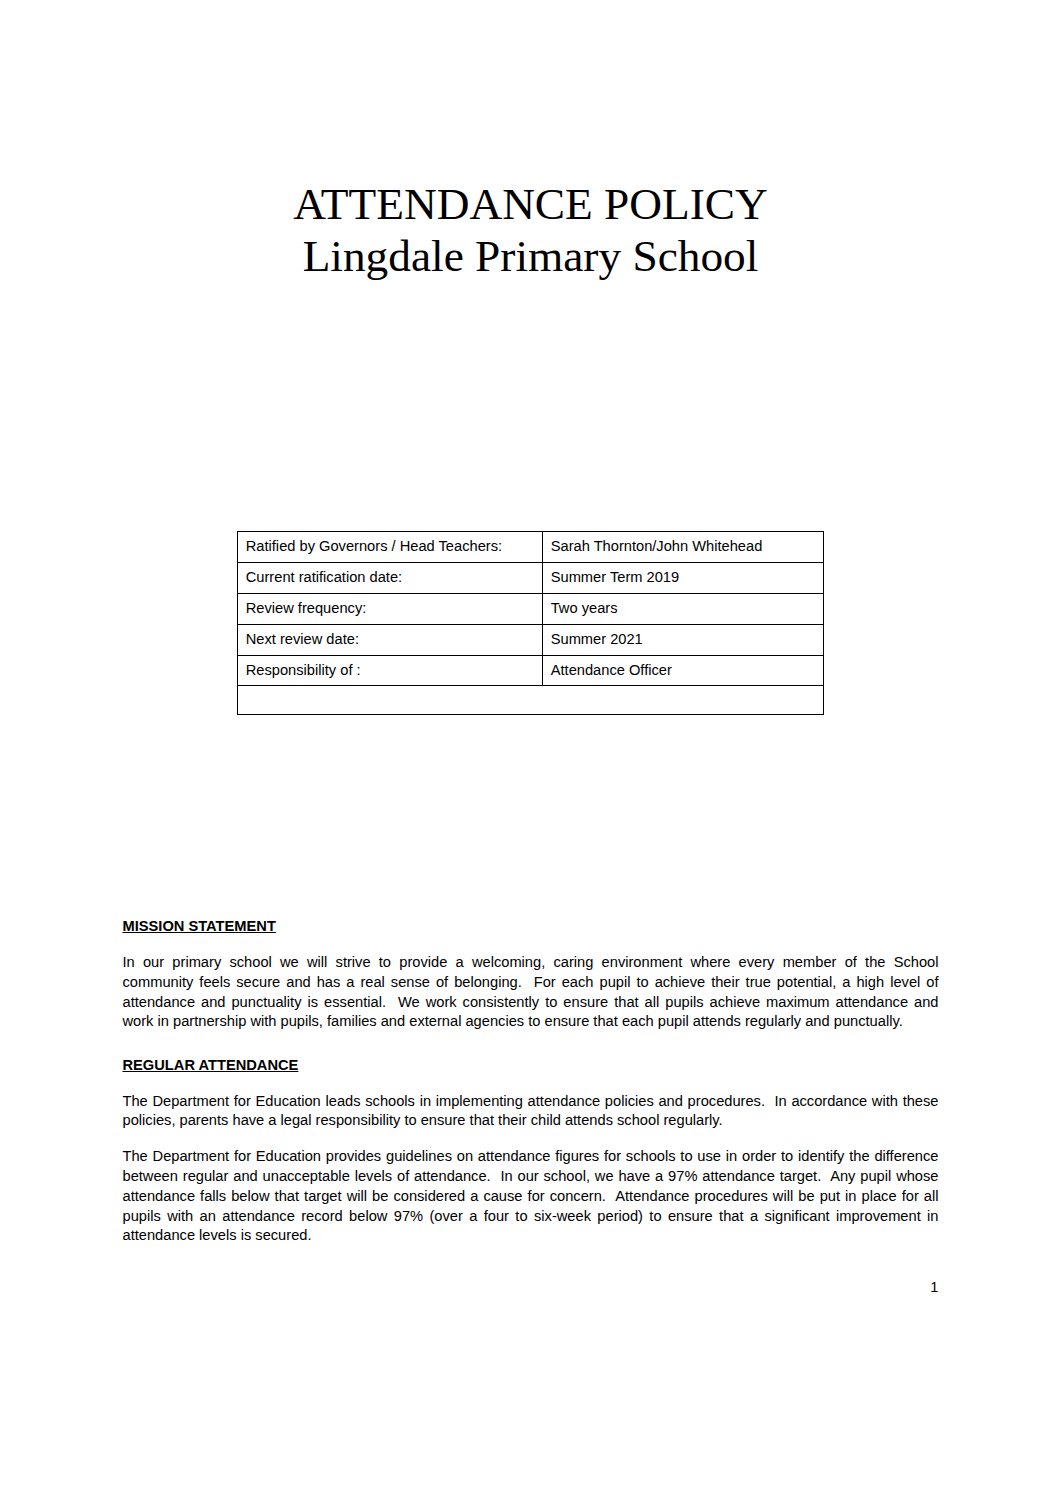ATTENDANCE POLICYLingdale Primary School
| Ratified by Governors / Head Teachers: | Sarah Thornton/John Whitehead |
| Current ratification date: | Summer Term 2019 |
| Review frequency: | Two years |
| Next review date: | Summer 2021 |
| Responsibility of : | Attendance Officer |
MISSION STATEMENT
In our primary school we will strive to provide a welcoming, caring environment where every member of the School community feels secure and has a real sense of belonging. For each pupil to achieve their true potential, a high level of attendance and punctuality is essential. We work consistently to ensure that all pupils achieve maximum attendance and work in partnership with pupils, families and external agencies to ensure that each pupil attends regularly and punctually.
REGULAR ATTENDANCE
The Department for Education leads schools in implementing attendance policies and procedures. In accordance with these policies, parents have a legal responsibility to ensure that their child attends school regularly.
The Department for Education provides guidelines on attendance figures for schools to use in order to identify the difference between regular and unacceptable levels of attendance. In our school, we have a 97% attendance target. Any pupil whose attendance falls below that target will be considered a cause for concern. Attendance procedures will be put in place for all pupils with an attendance record below 97% (over a four to six-week period) to ensure that a significant improvement in attendance levels is secured.
1